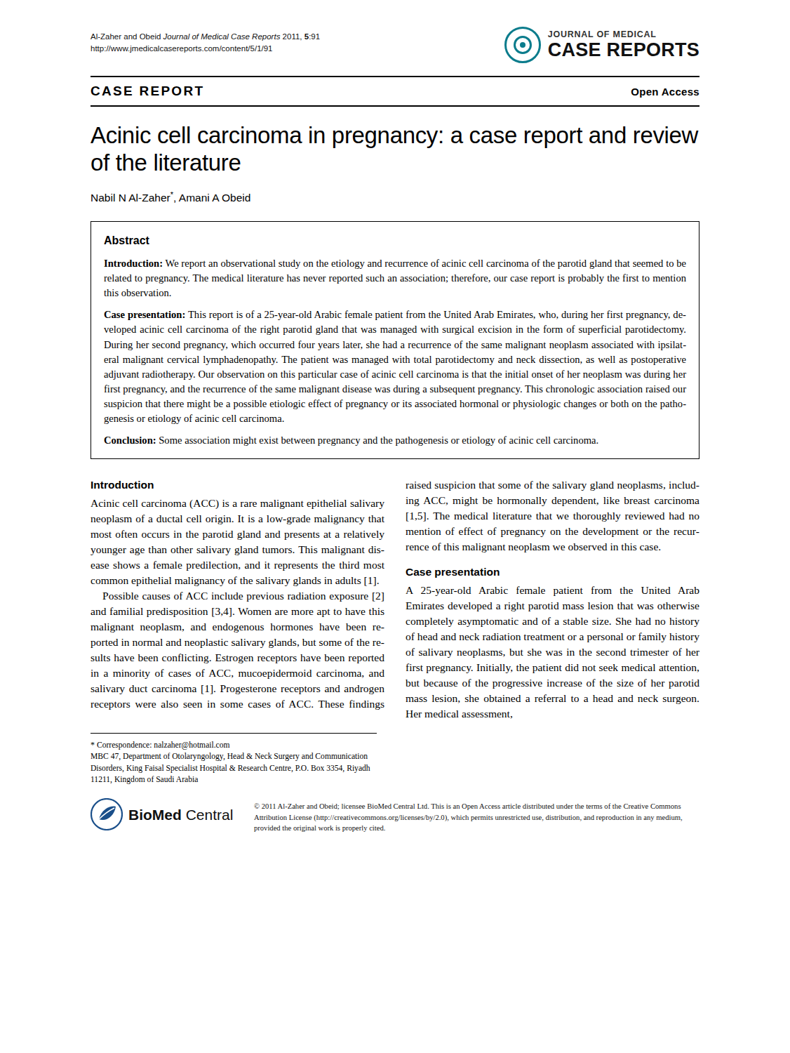Al-Zaher and Obeid Journal of Medical Case Reports 2011, 5:91
http://www.jmedicalcasereports.com/content/5/1/91
JOURNAL OF MEDICAL
CASE REPORTS
Case report
Open Access
Acinic cell carcinoma in pregnancy: a case report and review of the literature
Nabil N Al-Zaher*, Amani A Obeid
Abstract
Introduction: We report an observational study on the etiology and recurrence of acinic cell carcinoma of the parotid gland that seemed to be related to pregnancy. The medical literature has never reported such an association; therefore, our case report is probably the first to mention this observation.
Case presentation: This report is of a 25-year-old Arabic female patient from the United Arab Emirates, who, during her first pregnancy, developed acinic cell carcinoma of the right parotid gland that was managed with surgical excision in the form of superficial parotidectomy. During her second pregnancy, which occurred four years later, she had a recurrence of the same malignant neoplasm associated with ipsilateral malignant cervical lymphadenopathy. The patient was managed with total parotidectomy and neck dissection, as well as postoperative adjuvant radiotherapy. Our observation on this particular case of acinic cell carcinoma is that the initial onset of her neoplasm was during her first pregnancy, and the recurrence of the same malignant disease was during a subsequent pregnancy. This chronologic association raised our suspicion that there might be a possible etiologic effect of pregnancy or its associated hormonal or physiologic changes or both on the pathogenesis or etiology of acinic cell carcinoma.
Conclusion: Some association might exist between pregnancy and the pathogenesis or etiology of acinic cell carcinoma.
Introduction
Acinic cell carcinoma (ACC) is a rare malignant epithelial salivary neoplasm of a ductal cell origin. It is a low-grade malignancy that most often occurs in the parotid gland and presents at a relatively younger age than other salivary gland tumors. This malignant disease shows a female predilection, and it represents the third most common epithelial malignancy of the salivary glands in adults [1].
Possible causes of ACC include previous radiation exposure [2] and familial predisposition [3,4]. Women are more apt to have this malignant neoplasm, and endogenous hormones have been reported in normal and neoplastic salivary glands, but some of the results have been conflicting. Estrogen receptors have been reported in a minority of cases of ACC, mucoepidermoid carcinoma, and salivary duct carcinoma [1]. Progesterone receptors and androgen receptors were also seen in some cases of ACC. These findings raised suspicion that some of the salivary gland neoplasms, including ACC, might be hormonally dependent, like breast carcinoma [1,5]. The medical literature that we thoroughly reviewed had no mention of effect of pregnancy on the development or the recurrence of this malignant neoplasm we observed in this case.
Case presentation
A 25-year-old Arabic female patient from the United Arab Emirates developed a right parotid mass lesion that was otherwise completely asymptomatic and of a stable size. She had no history of head and neck radiation treatment or a personal or family history of salivary neoplasms, but she was in the second trimester of her first pregnancy. Initially, the patient did not seek medical attention, but because of the progressive increase of the size of her parotid mass lesion, she obtained a referral to a head and neck surgeon. Her medical assessment,
* Correspondence: nalzaher@hotmail.com
MBC 47, Department of Otolaryngology, Head & Neck Surgery and Communication Disorders, King Faisal Specialist Hospital & Research Centre, P.O. Box 3354, Riyadh 11211, Kingdom of Saudi Arabia
BioMed Central
© 2011 Al-Zaher and Obeid; licensee BioMed Central Ltd. This is an Open Access article distributed under the terms of the Creative Commons Attribution License (http://creativecommons.org/licenses/by/2.0), which permits unrestricted use, distribution, and reproduction in any medium, provided the original work is properly cited.